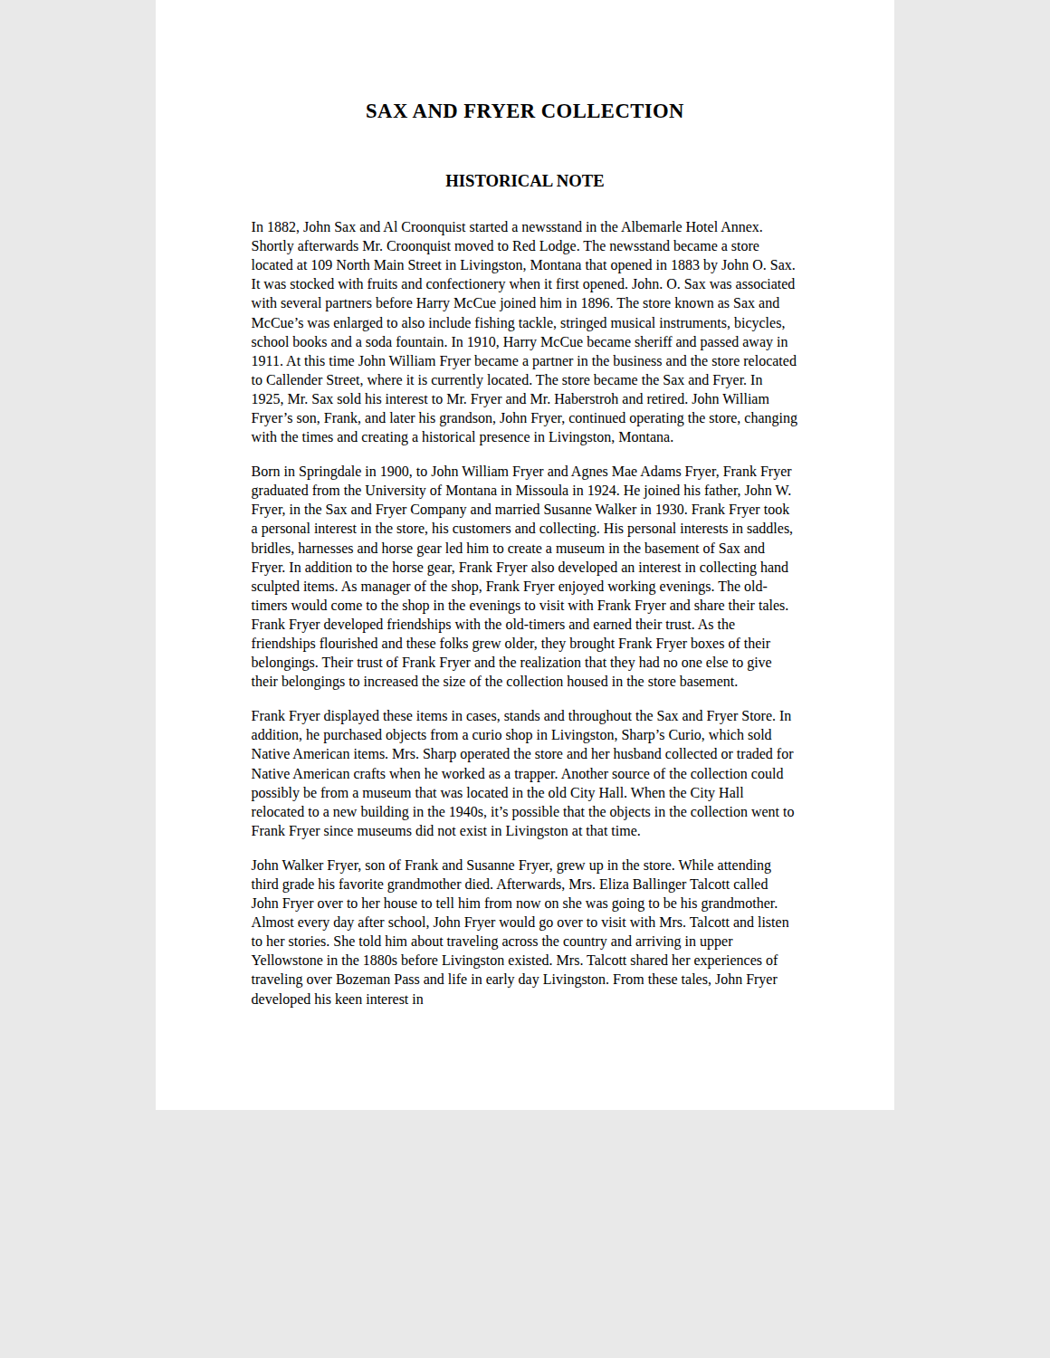SAX AND FRYER COLLECTION
HISTORICAL NOTE
In 1882, John Sax and Al Croonquist started a newsstand in the Albemarle Hotel Annex. Shortly afterwards Mr. Croonquist moved to Red Lodge. The newsstand became a store located at 109 North Main Street in Livingston, Montana that opened in 1883 by John O. Sax. It was stocked with fruits and confectionery when it first opened. John. O. Sax was associated with several partners before Harry McCue joined him in 1896. The store known as Sax and McCue’s was enlarged to also include fishing tackle, stringed musical instruments, bicycles, school books and a soda fountain. In 1910, Harry McCue became sheriff and passed away in 1911. At this time John William Fryer became a partner in the business and the store relocated to Callender Street, where it is currently located. The store became the Sax and Fryer. In 1925, Mr. Sax sold his interest to Mr. Fryer and Mr. Haberstroh and retired. John William Fryer’s son, Frank, and later his grandson, John Fryer, continued operating the store, changing with the times and creating a historical presence in Livingston, Montana.
Born in Springdale in 1900, to John William Fryer and Agnes Mae Adams Fryer, Frank Fryer graduated from the University of Montana in Missoula in 1924. He joined his father, John W. Fryer, in the Sax and Fryer Company and married Susanne Walker in 1930. Frank Fryer took a personal interest in the store, his customers and collecting. His personal interests in saddles, bridles, harnesses and horse gear led him to create a museum in the basement of Sax and Fryer. In addition to the horse gear, Frank Fryer also developed an interest in collecting hand sculpted items. As manager of the shop, Frank Fryer enjoyed working evenings. The old-timers would come to the shop in the evenings to visit with Frank Fryer and share their tales. Frank Fryer developed friendships with the old-timers and earned their trust. As the friendships flourished and these folks grew older, they brought Frank Fryer boxes of their belongings. Their trust of Frank Fryer and the realization that they had no one else to give their belongings to increased the size of the collection housed in the store basement.
Frank Fryer displayed these items in cases, stands and throughout the Sax and Fryer Store. In addition, he purchased objects from a curio shop in Livingston, Sharp’s Curio, which sold Native American items. Mrs. Sharp operated the store and her husband collected or traded for Native American crafts when he worked as a trapper. Another source of the collection could possibly be from a museum that was located in the old City Hall. When the City Hall relocated to a new building in the 1940s, it’s possible that the objects in the collection went to Frank Fryer since museums did not exist in Livingston at that time.
John Walker Fryer, son of Frank and Susanne Fryer, grew up in the store. While attending third grade his favorite grandmother died. Afterwards, Mrs. Eliza Ballinger Talcott called John Fryer over to her house to tell him from now on she was going to be his grandmother. Almost every day after school, John Fryer would go over to visit with Mrs. Talcott and listen to her stories. She told him about traveling across the country and arriving in upper Yellowstone in the 1880s before Livingston existed. Mrs. Talcott shared her experiences of traveling over Bozeman Pass and life in early day Livingston. From these tales, John Fryer developed his keen interest in